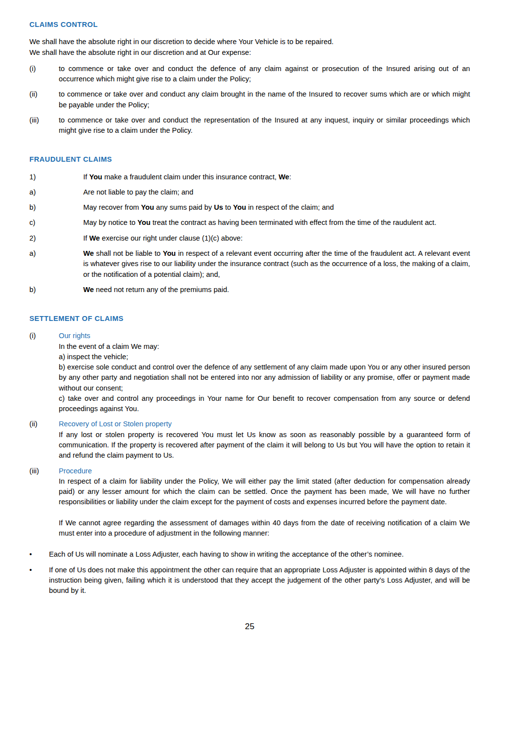CLAIMS CONTROL
We shall have the absolute right in our discretion to decide where Your Vehicle is to be repaired.
We shall have the absolute right in our discretion and at Our expense:
| (i) | to commence or take over and conduct the defence of any claim against or prosecution of the Insured arising out of an occurrence which might give rise to a claim under the Policy; |
| (ii) | to commence or take over and conduct any claim brought in the name of the Insured to recover sums which are or which might be payable under the Policy; |
| (iii) | to commence or take over and conduct the representation of the Insured at any inquest, inquiry or similar proceedings which might give rise to a claim under the Policy. |
FRAUDULENT CLAIMS
| 1) | If You make a fraudulent claim under this insurance contract, We : |
| a) | Are not liable to pay the claim; and |
| b) | May recover from You any sums paid by Us to You in respect of the claim; and |
| c) | May by notice to You treat the contract as having been terminated with effect from the time of the raudulent act. |
| 2) | If We exercise our right under clause (1)(c) above: |
| a) | We shall not be liable to You in respect of a relevant event occurring after the time of the fraudulent act. A relevant event is whatever gives rise to our liability under the insurance contract (such as the occurrence of a loss, the making of a claim, or the notification of a potential claim); and, |
| b) | We need not return any of the premiums paid. |
SETTLEMENT OF CLAIMS
| (i) | Our rights In the event of a claim We may: a) inspect the vehicle; b) exercise sole conduct and control over the defence of any settlement of any claim made upon You or any other insured person by any other party and negotiation shall not be entered into nor any admission of liability or any promise, offer or payment made without our consent; c) take over and control any proceedings in Your name for Our benefit to recover compensation from any source or defend proceedings against You. |
| (ii) | Recovery of Lost or Stolen property If any lost or stolen property is recovered You must let Us know as soon as reasonably possible by a guaranteed form of communication. If the property is recovered after payment of the claim it will belong to Us but You will have the option to retain it and refund the claim payment to Us. |
| (iii) | Procedure In respect of a claim for liability under the Policy, We will either pay the limit stated (after deduction for compensation already paid) or any lesser amount for which the claim can be settled. Once the payment has been made, We will have no further responsibilities or liability under the claim except for the payment of costs and expenses incurred before the payment date. If We cannot agree regarding the assessment of damages within 40 days from the date of receiving notification of a claim We must enter into a procedure of adjustment in the following manner: |
| • | Each of Us will nominate a Loss Adjuster, each having to show in writing the acceptance of the other’s nominee. |
| • | If one of Us does not make this appointment the other can require that an appropriate Loss Adjuster is appointed within 8 days of the instruction being given, failing which it is understood that they accept the judgement of the other party’s Loss Adjuster, and will be bound by it. |
25